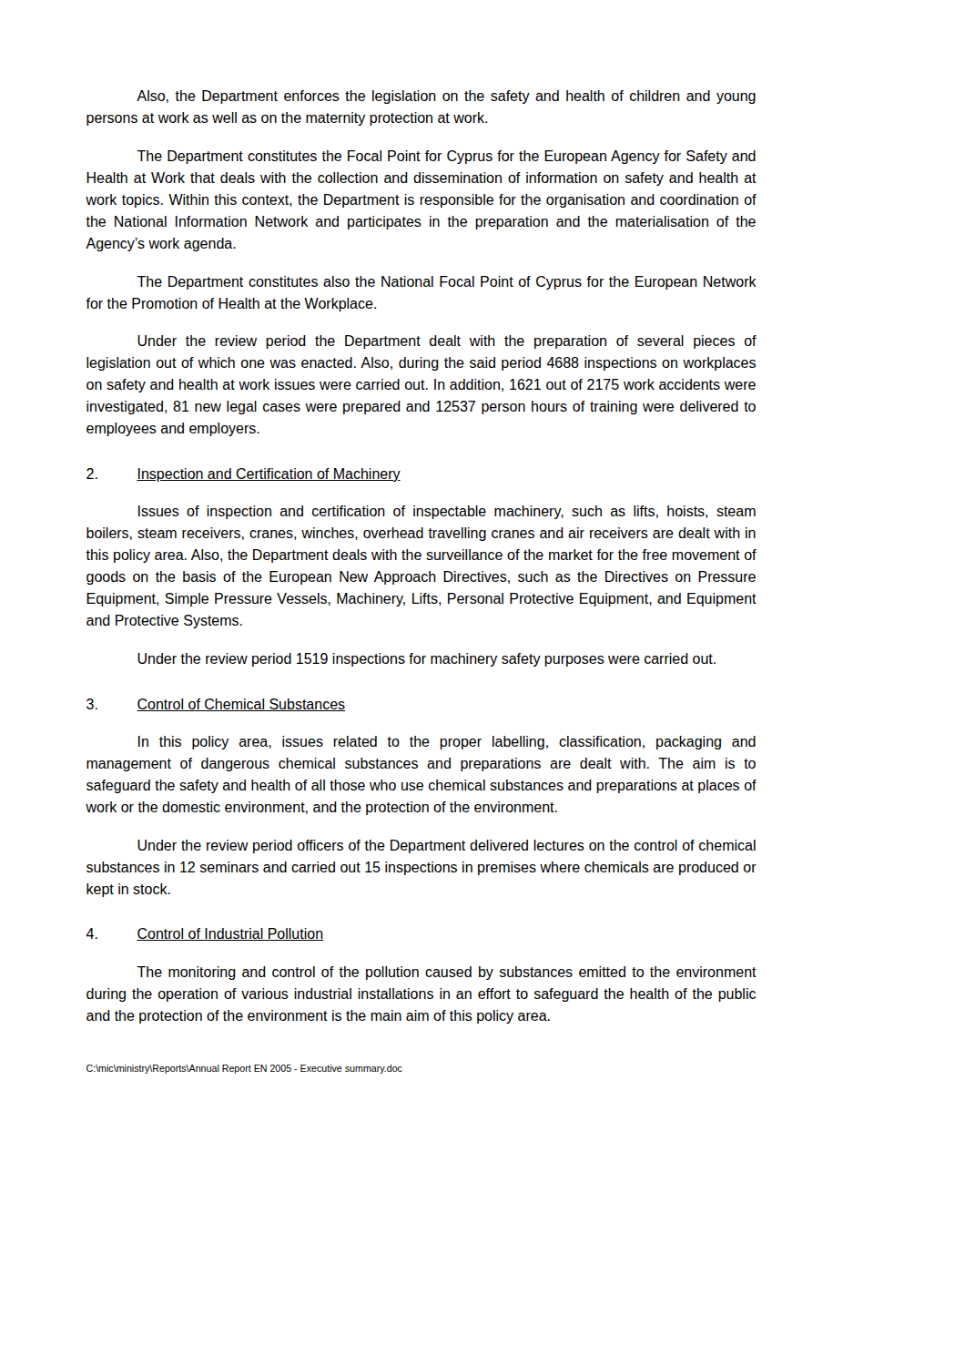Also, the Department enforces the legislation on the safety and health of children and young persons at work as well as on the maternity protection at work.
The Department constitutes the Focal Point for Cyprus for the European Agency for Safety and Health at Work that deals with the collection and dissemination of information on safety and health at work topics. Within this context, the Department is responsible for the organisation and coordination of the National Information Network and participates in the preparation and the materialisation of the Agency’s work agenda.
The Department constitutes also the National Focal Point of Cyprus for the European Network for the Promotion of Health at the Workplace.
Under the review period the Department dealt with the preparation of several pieces of legislation out of which one was enacted. Also, during the said period 4688 inspections on workplaces on safety and health at work issues were carried out. In addition, 1621 out of 2175 work accidents were investigated, 81 new legal cases were prepared and 12537 person hours of training were delivered to employees and employers.
2. Inspection and Certification of Machinery
Issues of inspection and certification of inspectable machinery, such as lifts, hoists, steam boilers, steam receivers, cranes, winches, overhead travelling cranes and air receivers are dealt with in this policy area. Also, the Department deals with the surveillance of the market for the free movement of goods on the basis of the European New Approach Directives, such as the Directives on Pressure Equipment, Simple Pressure Vessels, Machinery, Lifts, Personal Protective Equipment, and Equipment and Protective Systems.
Under the review period 1519 inspections for machinery safety purposes were carried out.
3. Control of Chemical Substances
In this policy area, issues related to the proper labelling, classification, packaging and management of dangerous chemical substances and preparations are dealt with. The aim is to safeguard the safety and health of all those who use chemical substances and preparations at places of work or the domestic environment, and the protection of the environment.
Under the review period officers of the Department delivered lectures on the control of chemical substances in 12 seminars and carried out 15 inspections in premises where chemicals are produced or kept in stock.
4. Control of Industrial Pollution
The monitoring and control of the pollution caused by substances emitted to the environment during the operation of various industrial installations in an effort to safeguard the health of the public and the protection of the environment is the main aim of this policy area.
C:\mic\ministry\Reports\Annual Report EN 2005 - Executive summary.doc